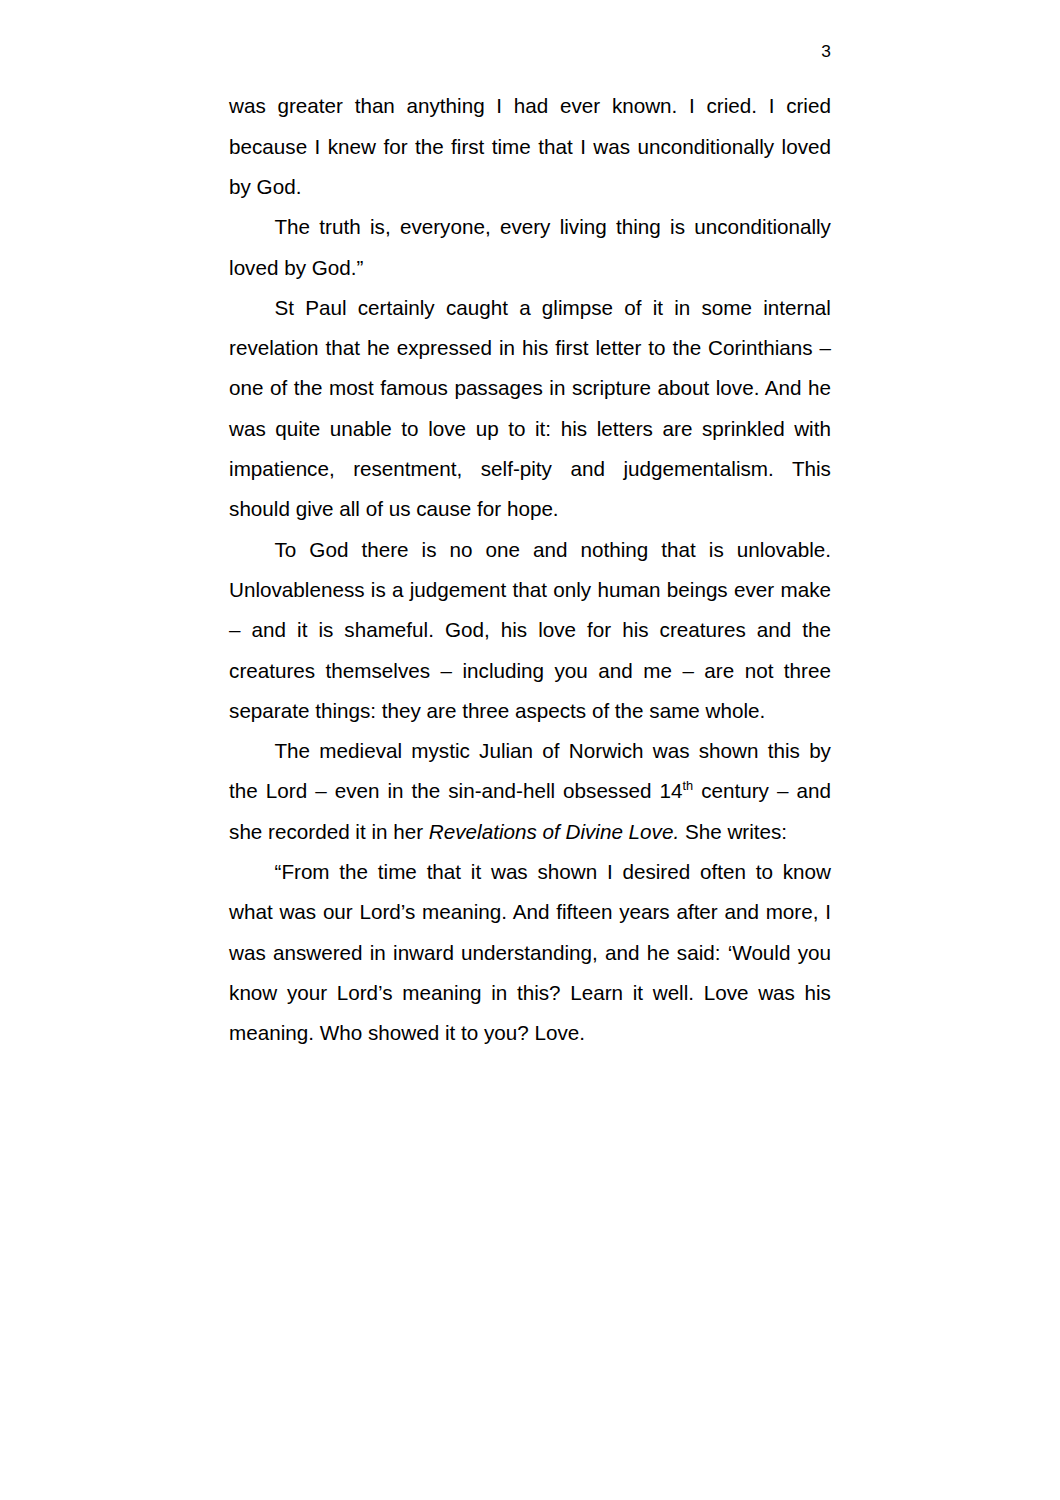3
was greater than anything I had ever known. I cried. I cried because I knew for the first time that I was unconditionally loved by God.
The truth is, everyone, every living thing is unconditionally loved by God.”
St Paul certainly caught a glimpse of it in some internal revelation that he expressed in his first letter to the Corinthians – one of the most famous passages in scripture about love. And he was quite unable to love up to it: his letters are sprinkled with impatience, resentment, self-pity and judgementalism. This should give all of us cause for hope.
To God there is no one and nothing that is unlovable. Unlovableness is a judgement that only human beings ever make – and it is shameful. God, his love for his creatures and the creatures themselves – including you and me – are not three separate things: they are three aspects of the same whole.
The medieval mystic Julian of Norwich was shown this by the Lord – even in the sin-and-hell obsessed 14th century – and she recorded it in her Revelations of Divine Love. She writes:
“From the time that it was shown I desired often to know what was our Lord’s meaning. And fifteen years after and more, I was answered in inward understanding, and he said: ‘Would you know your Lord’s meaning in this? Learn it well. Love was his meaning. Who showed it to you? Love.